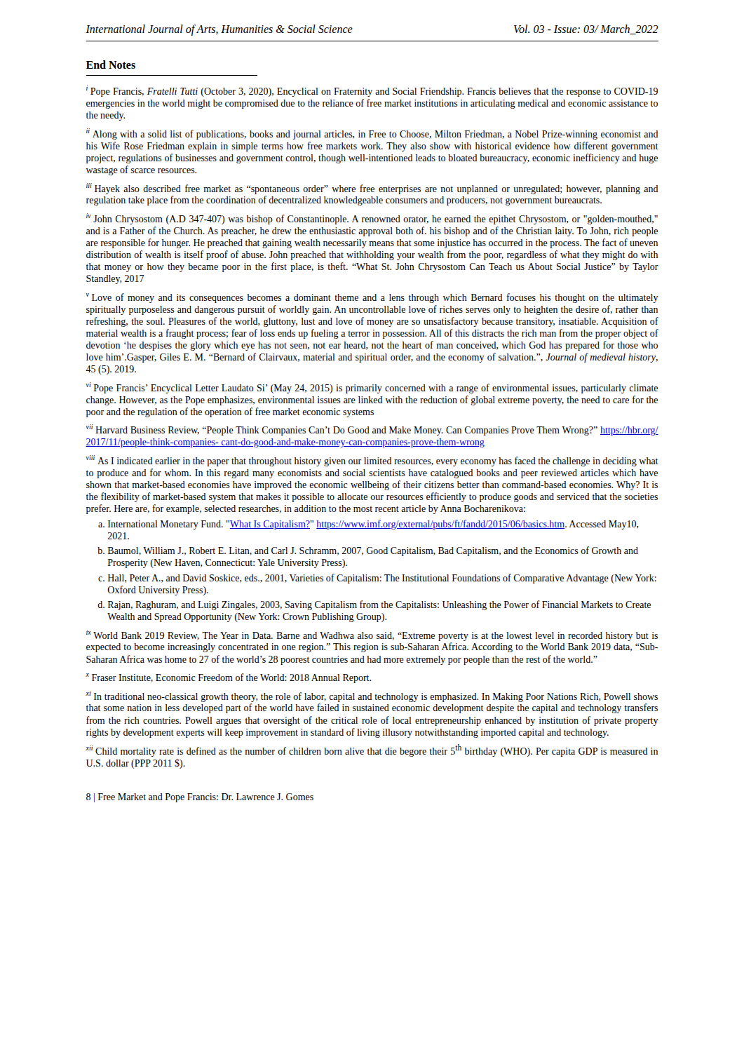International Journal of Arts, Humanities & Social Science Vol. 03 - Issue: 03/ March_2022
End Notes
i Pope Francis, Fratelli Tutti (October 3, 2020), Encyclical on Fraternity and Social Friendship. Francis believes that the response to COVID-19 emergencies in the world might be compromised due to the reliance of free market institutions in articulating medical and economic assistance to the needy.
ii Along with a solid list of publications, books and journal articles, in Free to Choose, Milton Friedman, a Nobel Prize-winning economist and his Wife Rose Friedman explain in simple terms how free markets work. They also show with historical evidence how different government project, regulations of businesses and government control, though well-intentioned leads to bloated bureaucracy, economic inefficiency and huge wastage of scarce resources.
iii Hayek also described free market as “spontaneous order” where free enterprises are not unplanned or unregulated; however, planning and regulation take place from the coordination of decentralized knowledgeable consumers and producers, not government bureaucrats.
iv John Chrysostom (A.D 347-407) was bishop of Constantinople. A renowned orator, he earned the epithet Chrysostom, or "golden-mouthed," and is a Father of the Church. As preacher, he drew the enthusiastic approval both of. his bishop and of the Christian laity. To John, rich people are responsible for hunger. He preached that gaining wealth necessarily means that some injustice has occurred in the process. The fact of uneven distribution of wealth is itself proof of abuse. John preached that withholding your wealth from the poor, regardless of what they might do with that money or how they became poor in the first place, is theft. “What St. John Chrysostom Can Teach us About Social Justice” by Taylor Standley, 2017
v Love of money and its consequences becomes a dominant theme and a lens through which Bernard focuses his thought on the ultimately spiritually purposeless and dangerous pursuit of worldly gain. An uncontrollable love of riches serves only to heighten the desire of, rather than refreshing, the soul. Pleasures of the world, gluttony, lust and love of money are so unsatisfactory because transitory, insatiable. Acquisition of material wealth is a fraught process; fear of loss ends up fueling a terror in possession. All of this distracts the rich man from the proper object of devotion ‘he despises the glory which eye has not seen, not ear heard, not the heart of man conceived, which God has prepared for those who love him’.Gasper, Giles E. M. “Bernard of Clairvaux, material and spiritual order, and the economy of salvation.”, Journal of medieval history, 45 (5). 2019.
vi Pope Francis’ Encyclical Letter Laudato Si’ (May 24, 2015) is primarily concerned with a range of environmental issues, particularly climate change. However, as the Pope emphasizes, environmental issues are linked with the reduction of global extreme poverty, the need to care for the poor and the regulation of the operation of free market economic systems
vii Harvard Business Review, “People Think Companies Can’t Do Good and Make Money. Can Companies Prove Them Wrong?” https://hbr.org/2017/11/people-think-companies- cant-do-good-and-make-money-can-companies-prove-them-wrong
viii As I indicated earlier in the paper that throughout history given our limited resources, every economy has faced the challenge in deciding what to produce and for whom. In this regard many economists and social scientists have catalogued books and peer reviewed articles which have shown that market-based economies have improved the economic wellbeing of their citizens better than command-based economies. Why? It is the flexibility of market-based system that makes it possible to allocate our resources efficiently to produce goods and serviced that the societies prefer. Here are, for example, selected researches, in addition to the most recent article by Anna Bocharenikova:
International Monetary Fund. "What Is Capitalism?" https://www.imf.org/external/pubs/ft/fandd/2015/06/basics.htm. Accessed May10, 2021.
Baumol, William J., Robert E. Litan, and Carl J. Schramm, 2007, Good Capitalism, Bad Capitalism, and the Economics of Growth and Prosperity (New Haven, Connecticut: Yale University Press).
Hall, Peter A., and David Soskice, eds., 2001, Varieties of Capitalism: The Institutional Foundations of Comparative Advantage (New York: Oxford University Press).
Rajan, Raghuram, and Luigi Zingales, 2003, Saving Capitalism from the Capitalists: Unleashing the Power of Financial Markets to Create Wealth and Spread Opportunity (New York: Crown Publishing Group).
ix World Bank 2019 Review, The Year in Data. Barne and Wadhwa also said, “Extreme poverty is at the lowest level in recorded history but is expected to become increasingly concentrated in one region.” This region is sub-Saharan Africa. According to the World Bank 2019 data, “Sub-Saharan Africa was home to 27 of the world’s 28 poorest countries and had more extremely por people than the rest of the world.”
x Fraser Institute, Economic Freedom of the World: 2018 Annual Report.
xi In traditional neo-classical growth theory, the role of labor, capital and technology is emphasized. In Making Poor Nations Rich, Powell shows that some nation in less developed part of the world have failed in sustained economic development despite the capital and technology transfers from the rich countries. Powell argues that oversight of the critical role of local entrepreneurship enhanced by institution of private property rights by development experts will keep improvement in standard of living illusory notwithstanding imported capital and technology.
xii Child mortality rate is defined as the number of children born alive that die begore their 5th birthday (WHO). Per capita GDP is measured in U.S. dollar (PPP 2011 $).
8 | Free Market and Pope Francis: Dr. Lawrence J. Gomes